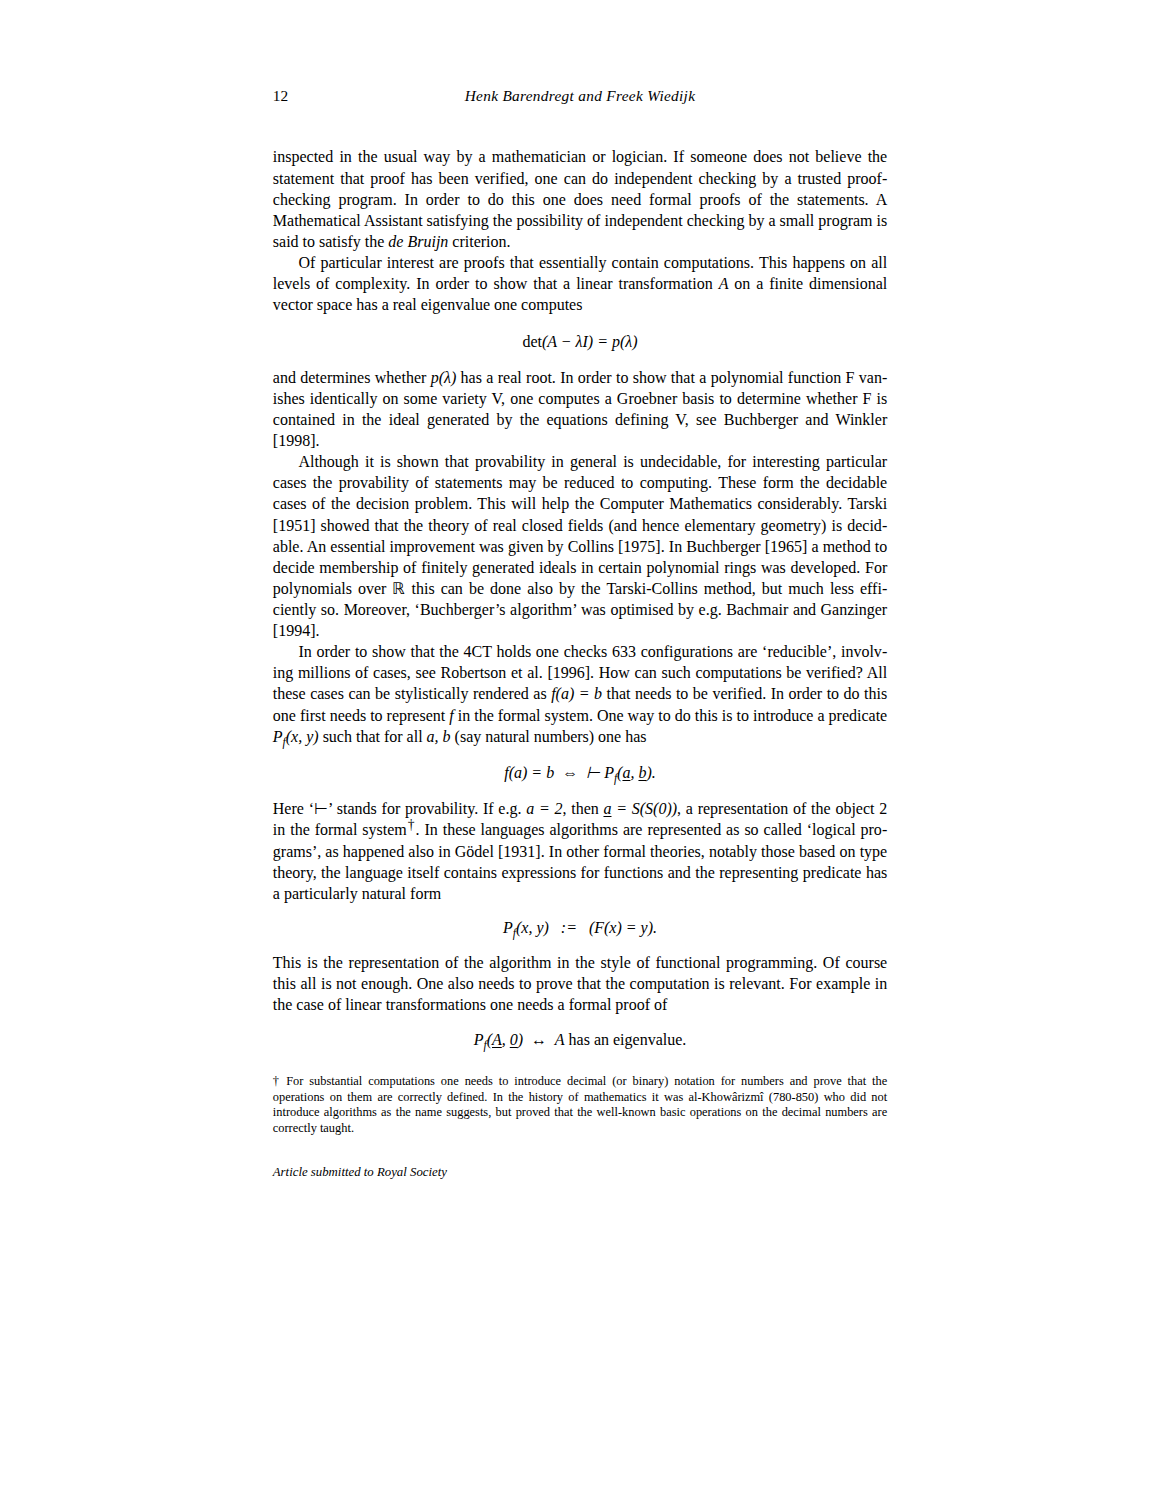12 Henk Barendregt and Freek Wiedijk
inspected in the usual way by a mathematician or logician. If someone does not believe the statement that proof has been verified, one can do independent checking by a trusted proof-checking program. In order to do this one does need formal proofs of the statements. A Mathematical Assistant satisfying the possibility of independent checking by a small program is said to satisfy the de Bruijn criterion.
Of particular interest are proofs that essentially contain computations. This happens on all levels of complexity. In order to show that a linear transformation A on a finite dimensional vector space has a real eigenvalue one computes
det(A − λI) = p(λ)
and determines whether p(λ) has a real root. In order to show that a polynomial function F vanishes identically on some variety V, one computes a Groebner basis to determine whether F is contained in the ideal generated by the equations defining V, see Buchberger and Winkler [1998].
Although it is shown that provability in general is undecidable, for interesting particular cases the provability of statements may be reduced to computing. These form the decidable cases of the decision problem. This will help the Computer Mathematics considerably. Tarski [1951] showed that the theory of real closed fields (and hence elementary geometry) is decidable. An essential improvement was given by Collins [1975]. In Buchberger [1965] a method to decide membership of finitely generated ideals in certain polynomial rings was developed. For polynomials over ℝ this can be done also by the Tarski-Collins method, but much less efficiently so. Moreover, ‘Buchberger’s algorithm’ was optimised by e.g. Bachmair and Ganzinger [1994].
In order to show that the 4CT holds one checks 633 configurations are ‘reducible’, involving millions of cases, see Robertson et al. [1996]. How can such computations be verified? All these cases can be stylistically rendered as f(a) = b that needs to be verified. In order to do this one first needs to represent f in the formal system. One way to do this is to introduce a predicate Pf(x, y) such that for all a, b (say natural numbers) one has
f(a) = b ⇔ ⊢ Pf(a, b).
Here ‘⊢’ stands for provability. If e.g. a = 2, then a = S(S(0)), a representation of the object 2 in the formal system†. In these languages algorithms are represented as so called ‘logical programs’, as happened also in Gödel [1931]. In other formal theories, notably those based on type theory, the language itself contains expressions for functions and the representing predicate has a particularly natural form
Pf(x, y) := (F(x) = y).
This is the representation of the algorithm in the style of functional programming. Of course this all is not enough. One also needs to prove that the computation is relevant. For example in the case of linear transformations one needs a formal proof of
Pf(A, 0) ↔ A has an eigenvalue.
†For substantial computations one needs to introduce decimal (or binary) notation for numbers and prove that the operations on them are correctly defined. In the history of mathematics it was al-Khowârizmî (780-850) who did not introduce algorithms as the name suggests, but proved that the well-known basic operations on the decimal numbers are correctly taught.
Article submitted to Royal Society